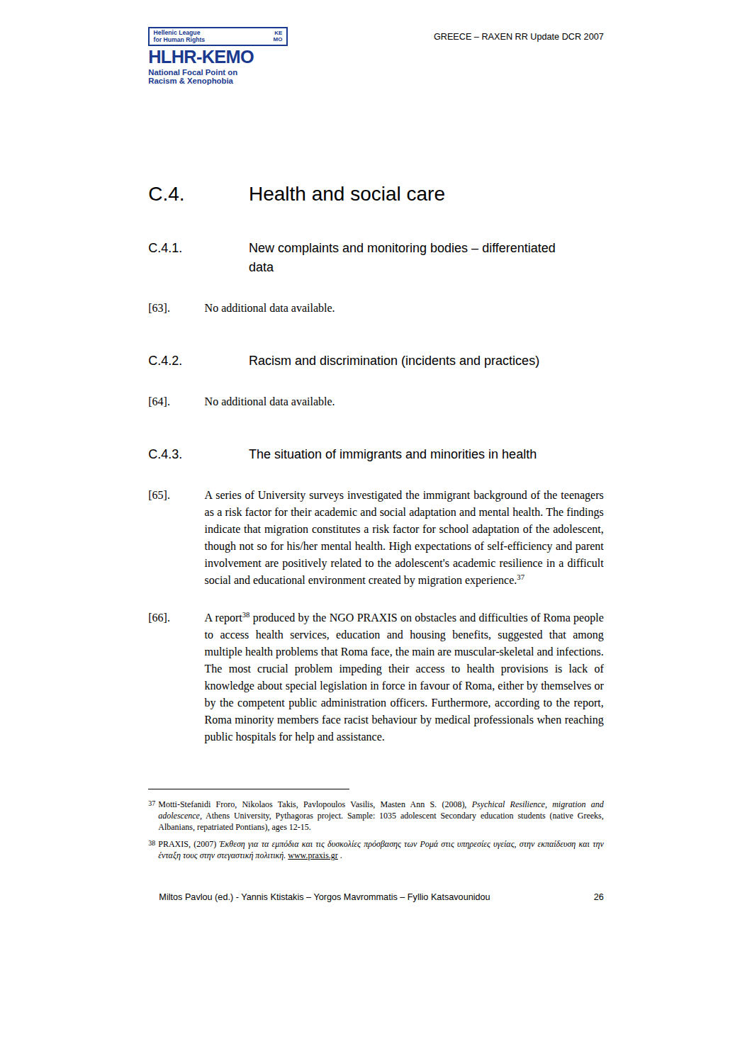Hellenic League
for Human Rights
KE
MO
HLHR-KEMO
National Focal Point on
Racism & Xenophobia
GREECE – RAXEN RR Update DCR 2007
C.4. Health and social care
C.4.1. New complaints and monitoring bodies – differentiated data
[63].
No additional data available.
C.4.2. Racism and discrimination (incidents and practices)
[64].
No additional data available.
C.4.3. The situation of immigrants and minorities in health
[65].
A series of University surveys investigated the immigrant background of the teenagers as a risk factor for their academic and social adaptation and mental health. The findings indicate that migration constitutes a risk factor for school adaptation of the adolescent, though not so for his/her mental health. High expectations of self-efficiency and parent involvement are positively related to the adolescent's academic resilience in a difficult social and educational environment created by migration experience.37
[66].
A report38 produced by the NGO PRAXIS on obstacles and difficulties of Roma people to access health services, education and housing benefits, suggested that among multiple health problems that Roma face, the main are muscular-skeletal and infections. The most crucial problem impeding their access to health provisions is lack of knowledge about special legislation in force in favour of Roma, either by themselves or by the competent public administration officers. Furthermore, according to the report, Roma minority members face racist behaviour by medical professionals when reaching public hospitals for help and assistance.
37
Motti-Stefanidi Froro, Nikolaos Takis, Pavlopoulos Vasilis, Masten Ann S. (2008), Psychical Resilience, migration and adolescence, Athens University, Pythagoras project. Sample: 1035 adolescent Secondary education students (native Greeks, Albanians, repatriated Pontians), ages 12-15.
38
PRAXIS, (2007) Έκθεση για τα εμπόδια και τις δυσκολίες πρόσβασης των Ρομά στις υπηρεσίες υγείας, στην εκπαίδευση και την ένταξη τους στην στεγαστική πολιτική. www.praxis.gr .
Miltos Pavlou (ed.) - Yannis Ktistakis – Yorgos Mavrommatis – Fyllio Katsavounidou
26